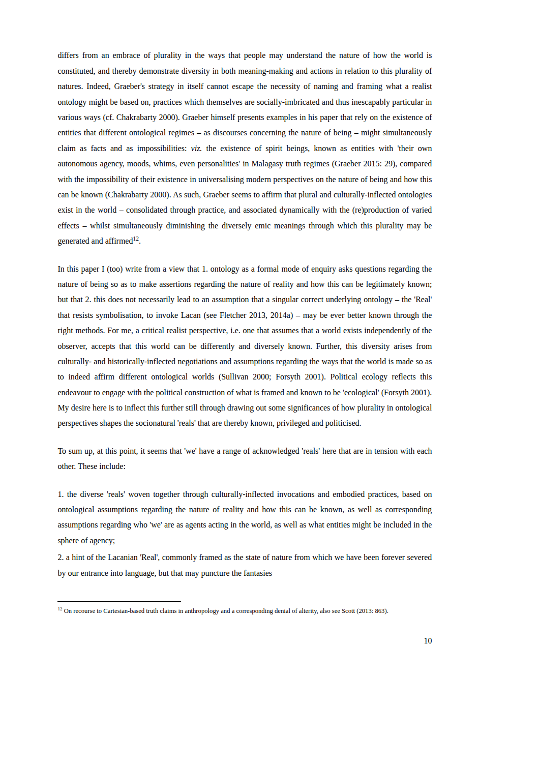differs from an embrace of plurality in the ways that people may understand the nature of how the world is constituted, and thereby demonstrate diversity in both meaning-making and actions in relation to this plurality of natures. Indeed, Graeber's strategy in itself cannot escape the necessity of naming and framing what a realist ontology might be based on, practices which themselves are socially-imbricated and thus inescapably particular in various ways (cf. Chakrabarty 2000). Graeber himself presents examples in his paper that rely on the existence of entities that different ontological regimes – as discourses concerning the nature of being – might simultaneously claim as facts and as impossibilities: viz. the existence of spirit beings, known as entities with 'their own autonomous agency, moods, whims, even personalities' in Malagasy truth regimes (Graeber 2015: 29), compared with the impossibility of their existence in universalising modern perspectives on the nature of being and how this can be known (Chakrabarty 2000). As such, Graeber seems to affirm that plural and culturally-inflected ontologies exist in the world – consolidated through practice, and associated dynamically with the (re)production of varied effects – whilst simultaneously diminishing the diversely emic meanings through which this plurality may be generated and affirmed12.
In this paper I (too) write from a view that 1. ontology as a formal mode of enquiry asks questions regarding the nature of being so as to make assertions regarding the nature of reality and how this can be legitimately known; but that 2. this does not necessarily lead to an assumption that a singular correct underlying ontology – the 'Real' that resists symbolisation, to invoke Lacan (see Fletcher 2013, 2014a) – may be ever better known through the right methods. For me, a critical realist perspective, i.e. one that assumes that a world exists independently of the observer, accepts that this world can be differently and diversely known. Further, this diversity arises from culturally- and historically-inflected negotiations and assumptions regarding the ways that the world is made so as to indeed affirm different ontological worlds (Sullivan 2000; Forsyth 2001). Political ecology reflects this endeavour to engage with the political construction of what is framed and known to be 'ecological' (Forsyth 2001). My desire here is to inflect this further still through drawing out some significances of how plurality in ontological perspectives shapes the socionatural 'reals' that are thereby known, privileged and politicised.
To sum up, at this point, it seems that 'we' have a range of acknowledged 'reals' here that are in tension with each other. These include:
1. the diverse 'reals' woven together through culturally-inflected invocations and embodied practices, based on ontological assumptions regarding the nature of reality and how this can be known, as well as corresponding assumptions regarding who 'we' are as agents acting in the world, as well as what entities might be included in the sphere of agency;
2. a hint of the Lacanian 'Real', commonly framed as the state of nature from which we have been forever severed by our entrance into language, but that may puncture the fantasies
12 On recourse to Cartesian-based truth claims in anthropology and a corresponding denial of alterity, also see Scott (2013: 863).
10